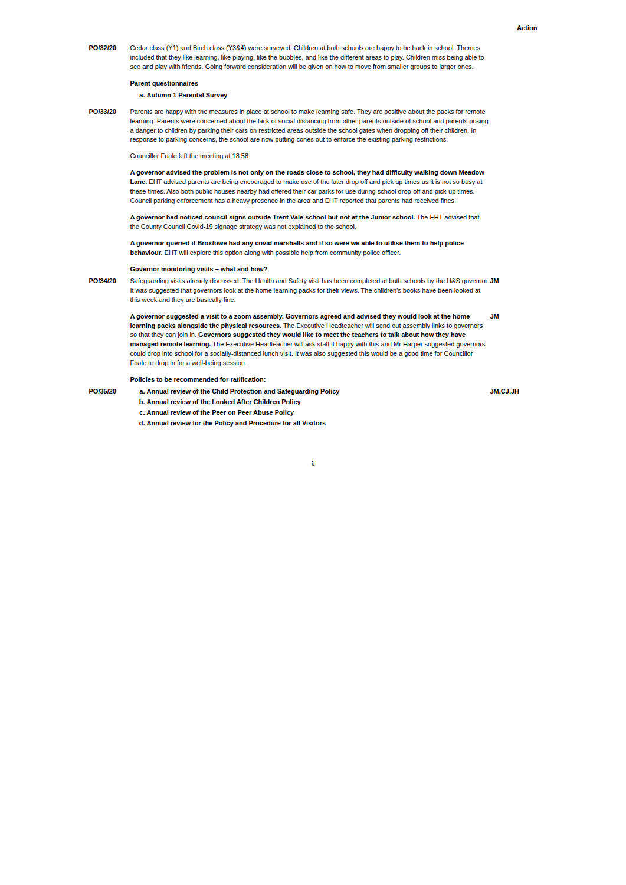Action
| PO/32/20 | Cedar class (Y1) and Birch class (Y3&4) were surveyed. Children at both schools are happy to be back in school. Themes included that they like learning, like playing, like the bubbles, and like the different areas to play. Children miss being able to see and play with friends. Going forward consideration will be given on how to move from smaller groups to larger ones. | |
| | Parent questionnaires Autumn 1 Parental Survey | |
| PO/33/20 | Parents are happy with the measures in place at school to make learning safe. They are positive about the packs for remote learning. Parents were concerned about the lack of social distancing from other parents outside of school and parents posing a danger to children by parking their cars on restricted areas outside the school gates when dropping off their children. In response to parking concerns, the school are now putting cones out to enforce the existing parking restrictions. Councillor Foale left the meeting at 18.58 A governor advised the problem is not only on the roads close to school, they had difficulty walking down Meadow Lane. EHT advised parents are being encouraged to make use of the later drop off and pick up times as it is not so busy at these times. Also both public houses nearby had offered their car parks for use during school drop-off and pick-up times. Council parking enforcement has a heavy presence in the area and EHT reported that parents had received fines. A governor had noticed council signs outside Trent Vale school but not at the Junior school. The EHT advised that the County Council Covid-19 signage strategy was not explained to the school. A governor queried if Broxtowe had any covid marshalls and if so were we able to utilise them to help police behaviour. EHT will explore this option along with possible help from community police officer. | |
| | Governor monitoring visits – what and how? | |
| PO/34/20 | Safeguarding visits already discussed. The Health and Safety visit has been completed at both schools by the H&S governor. It was suggested that governors look at the home learning packs for their views. The children's books have been looked at this week and they are basically fine. | JM |
| | A governor suggested a visit to a zoom assembly. Governors agreed and advised they would look at the home learning packs alongside the physical resources. The Executive Headteacher will send out assembly links to governors so that they can join in. Governors suggested they would like to meet the teachers to talk about how they have managed remote learning. The Executive Headteacher will ask staff if happy with this and Mr Harper suggested governors could drop into school for a socially-distanced lunch visit. It was also suggested this would be a good time for Councillor Foale to drop in for a well-being session. | JM |
| | Policies to be recommended for ratification: | |
| PO/35/20 | Annual review of the Child Protection and Safeguarding Policy Annual review of the Looked After Children Policy Annual review of the Peer on Peer Abuse Policy Annual review for the Policy and Procedure for all Visitors | JM,CJ,JH |
6